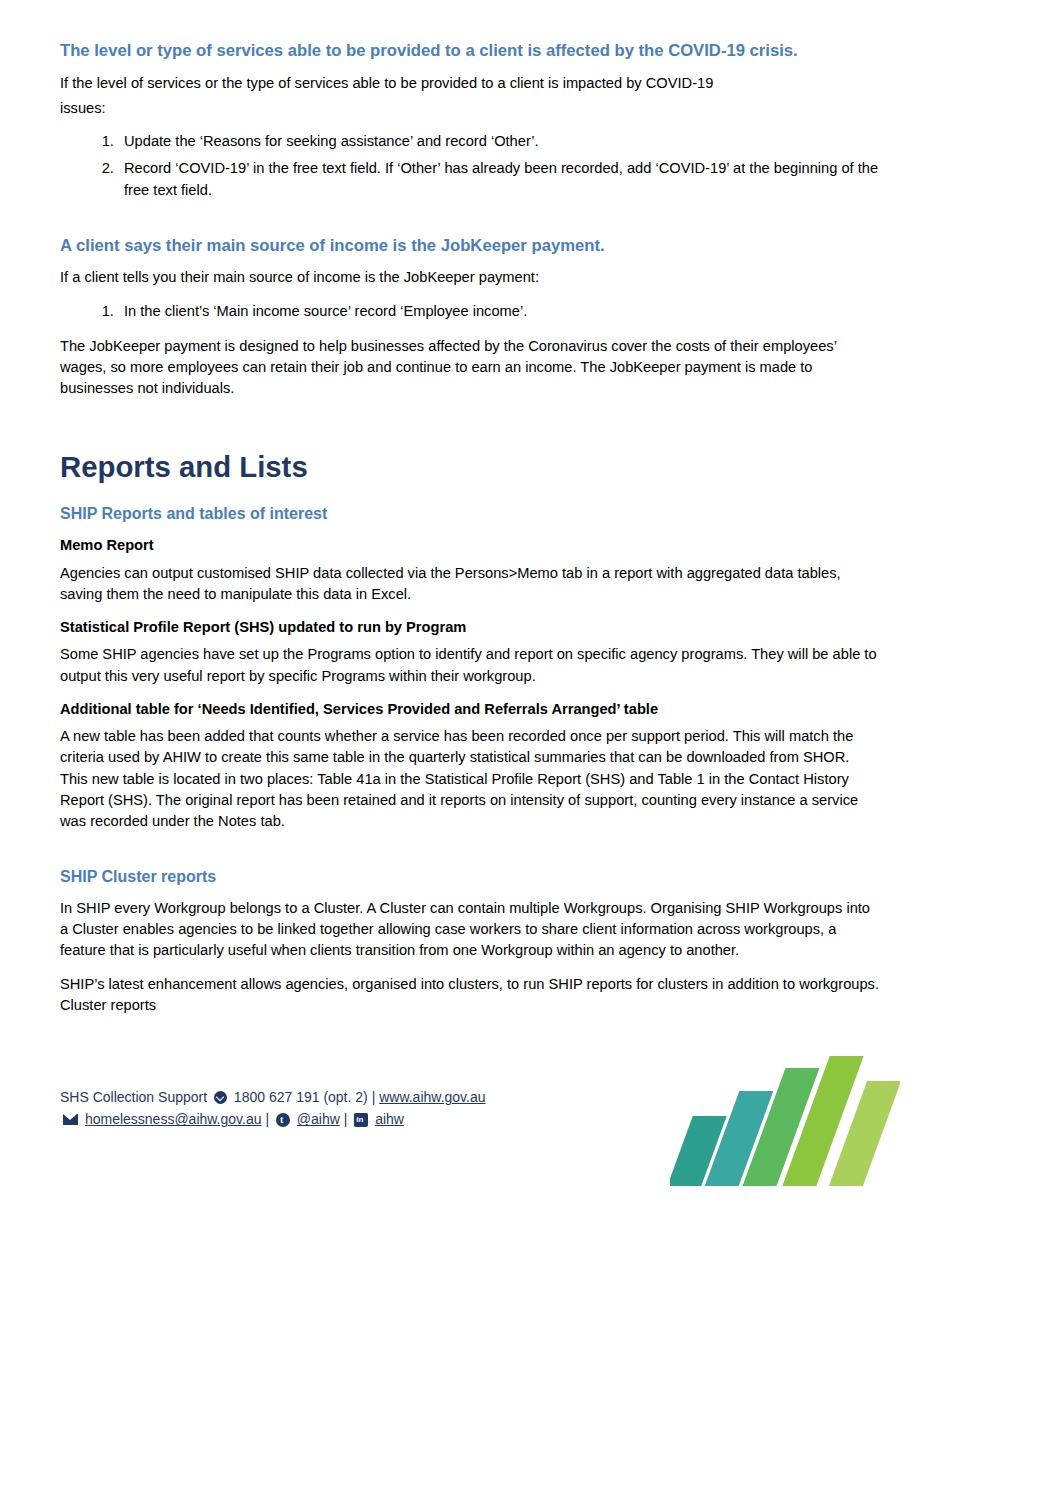The level or type of services able to be provided to a client is affected by the COVID-19 crisis.
If the level of services or the type of services able to be provided to a client is impacted by COVID-19
issues:
Update the ‘Reasons for seeking assistance’ and record ‘Other’.
Record ‘COVID-19’ in the free text field. If ‘Other’ has already been recorded, add ‘COVID-19’ at the beginning of the free text field.
A client says their main source of income is the JobKeeper payment.
If a client tells you their main source of income is the JobKeeper payment:
In the client’s ‘Main income source’ record ‘Employee income’.
The JobKeeper payment is designed to help businesses affected by the Coronavirus cover the costs of their employees’ wages, so more employees can retain their job and continue to earn an income. The JobKeeper payment is made to businesses not individuals.
Reports and Lists
SHIP Reports and tables of interest
Memo Report
Agencies can output customised SHIP data collected via the Persons>Memo tab in a report with aggregated data tables, saving them the need to manipulate this data in Excel.
Statistical Profile Report (SHS) updated to run by Program
Some SHIP agencies have set up the Programs option to identify and report on specific agency programs. They will be able to output this very useful report by specific Programs within their workgroup.
Additional table for ‘Needs Identified, Services Provided and Referrals Arranged’ table
A new table has been added that counts whether a service has been recorded once per support period. This will match the criteria used by AHIW to create this same table in the quarterly statistical summaries that can be downloaded from SHOR. This new table is located in two places: Table 41a in the Statistical Profile Report (SHS) and Table 1 in the Contact History Report (SHS). The original report has been retained and it reports on intensity of support, counting every instance a service was recorded under the Notes tab.
SHIP Cluster reports
In SHIP every Workgroup belongs to a Cluster. A Cluster can contain multiple Workgroups. Organising SHIP Workgroups into a Cluster enables agencies to be linked together allowing case workers to share client information across workgroups, a feature that is particularly useful when clients transition from one Workgroup within an agency to another.
SHIP’s latest enhancement allows agencies, organised into clusters, to run SHIP reports for clusters in addition to workgroups. Cluster reports
SHS Collection Support 1800 627 191 (opt. 2) | www.aihw.gov.au
homelessness@aihw.gov.au | @aihw | aihw